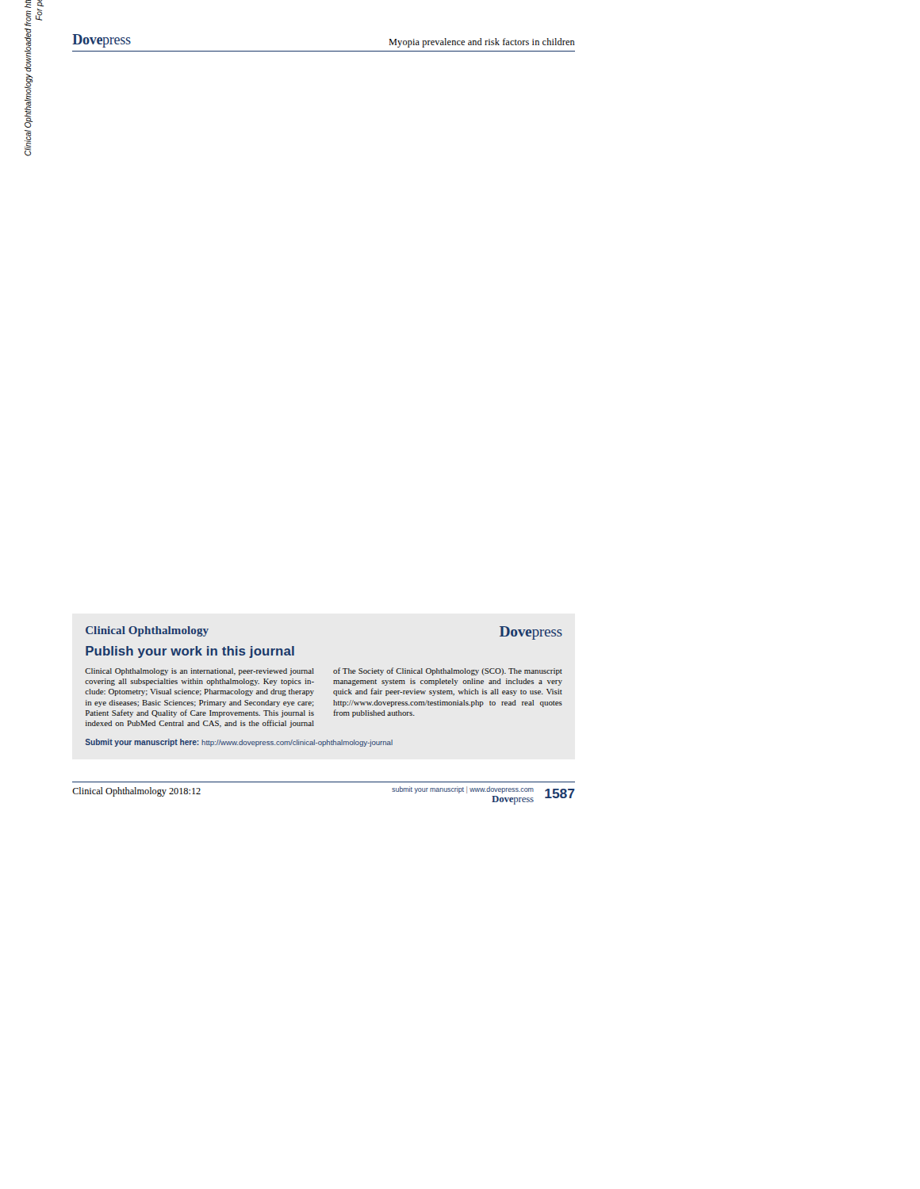Dovepress
Myopia prevalence and risk factors in children
Clinical Ophthalmology downloaded from https://www.dovepress.com/ by 181.214.8.100 on 30-Aug-2018 For personal use only.
Clinical Ophthalmology
Dovepress
Publish your work in this journal
Clinical Ophthalmology is an international, peer-reviewed journal covering all subspecialties within ophthalmology. Key topics include: Optometry; Visual science; Pharmacology and drug therapy in eye diseases; Basic Sciences; Primary and Secondary eye care; Patient Safety and Quality of Care Improvements. This journal is indexed on PubMed Central and CAS, and is the official journal of The Society of Clinical Ophthalmology (SCO). The manuscript management system is completely online and includes a very quick and fair peer-review system, which is all easy to use. Visit http://www.dovepress.com/testimonials.php to read real quotes from published authors.
Submit your manuscript here: http://www.dovepress.com/clinical-ophthalmology-journal
Clinical Ophthalmology 2018:12
submit your manuscript | www.dovepress.com
Dovepress
1587